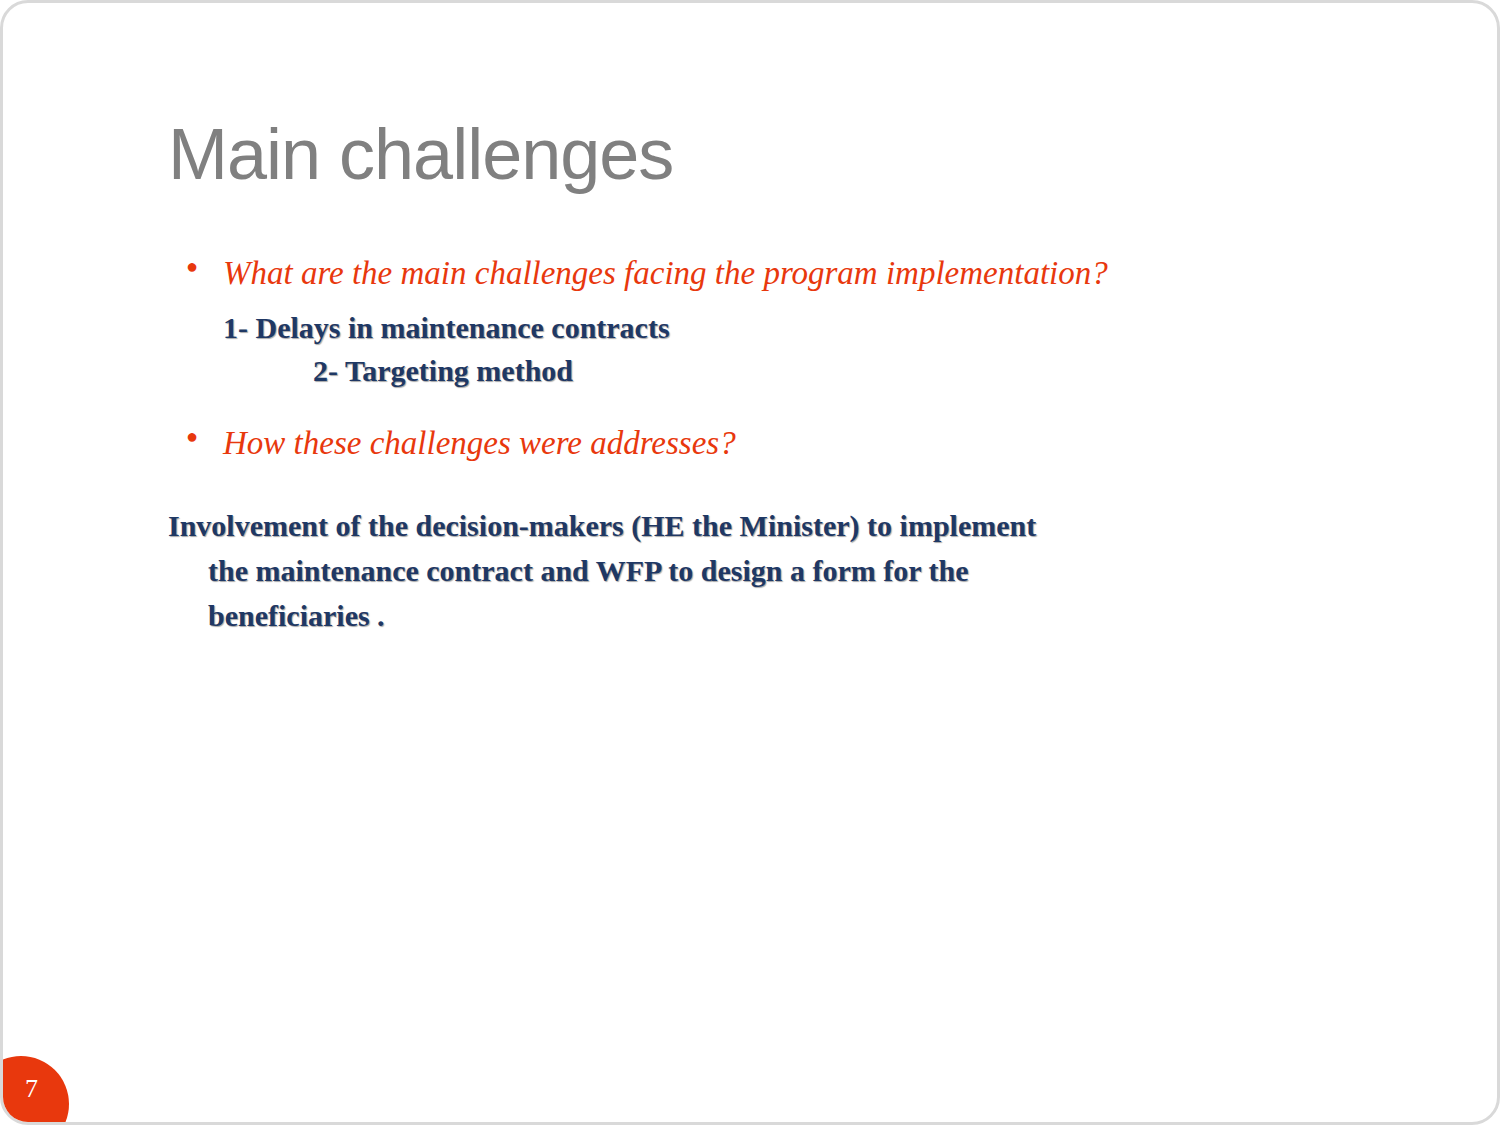Main challenges
What are the main challenges facing the program implementation?
1- Delays in maintenance contracts 2- Targeting method
How these challenges were addresses?
Involvement of the decision-makers (HE the Minister) to implement the maintenance contract and WFP to design a form for the beneficiaries .
7